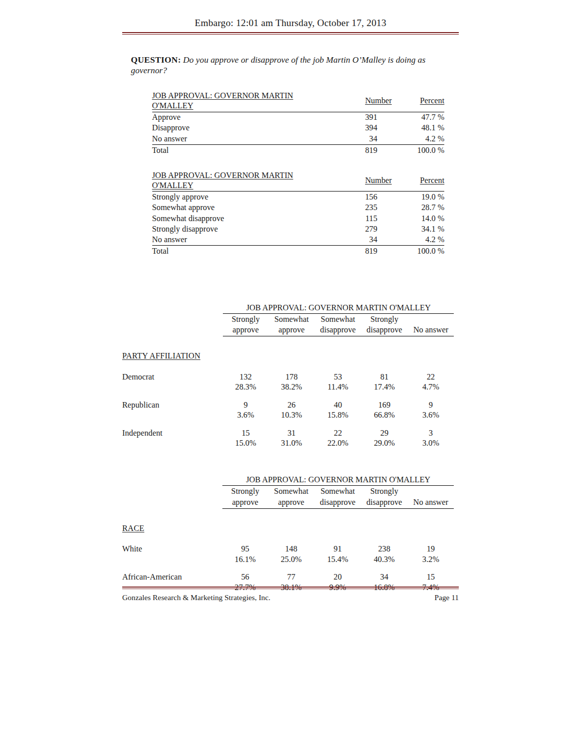Embargo: 12:01 am Thursday, October 17, 2013
QUESTION: Do you approve or disapprove of the job Martin O’Malley is doing as governor?
| JOB APPROVAL: GOVERNOR MARTIN O'MALLEY | Number | Percent |
| --- | --- | --- |
| Approve | 391 | 47.7 % |
| Disapprove | 394 | 48.1 % |
| No answer | 34 | 4.2 % |
| Total | 819 | 100.0 % |
| JOB APPROVAL: GOVERNOR MARTIN O'MALLEY | Number | Percent |
| --- | --- | --- |
| Strongly approve | 156 | 19.0 % |
| Somewhat approve | 235 | 28.7 % |
| Somewhat disapprove | 115 | 14.0 % |
| Strongly disapprove | 279 | 34.1 % |
| No answer | 34 | 4.2 % |
| Total | 819 | 100.0 % |
| | JOB APPROVAL: GOVERNOR MARTIN O'MALLEY |
| | Strongly | Somewhat | Somewhat | Strongly | |
| | approve | approve | disapprove | disapprove | No answer |
| PARTY AFFILIATION |
| Democrat | 132 | 178 | 53 | 81 | 22 |
| | 28.3% | 38.2% | 11.4% | 17.4% | 4.7% |
| Republican | 9 | 26 | 40 | 169 | 9 |
| | 3.6% | 10.3% | 15.8% | 66.8% | 3.6% |
| Independent | 15 | 31 | 22 | 29 | 3 |
| | 15.0% | 31.0% | 22.0% | 29.0% | 3.0% |
| | JOB APPROVAL: GOVERNOR MARTIN O'MALLEY |
| | Strongly | Somewhat | Somewhat | Strongly | |
| | approve | approve | disapprove | disapprove | No answer |
| RACE |
| White | 95 | 148 | 91 | 238 | 19 |
| | 16.1% | 25.0% | 15.4% | 40.3% | 3.2% |
| African-American | 56 | 77 | 20 | 34 | 15 |
| | 27.7% | 38.1% | 9.9% | 16.8% | 7.4% |
Gonzales Research & Marketing Strategies, Inc.
Page 11